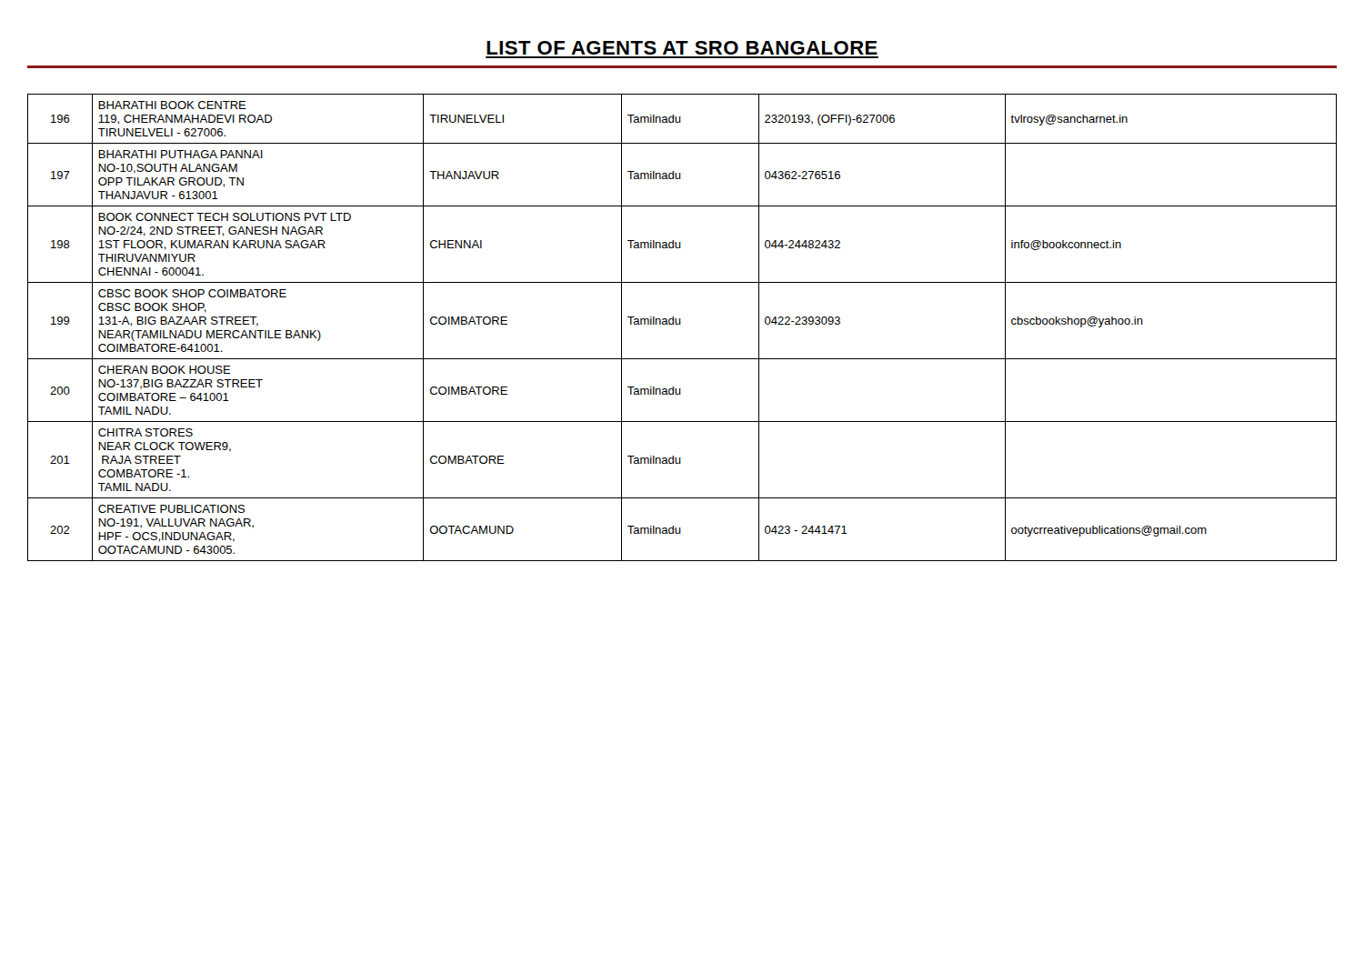LIST OF AGENTS AT SRO BANGALORE
| 196 | BHARATHI BOOK CENTRE 119, CHERANMAHADEVI ROAD TIRUNELVELI - 627006. | TIRUNELVELI | Tamilnadu | 2320193, (OFFI)-627006 | tvlrosy@sancharnet.in |
| 197 | BHARATHI PUTHAGA PANNAI NO-10,SOUTH ALANGAM OPP TILAKAR GROUD, TN THANJAVUR - 613001 | THANJAVUR | Tamilnadu | 04362-276516 | |
| 198 | BOOK CONNECT TECH SOLUTIONS PVT LTD NO-2/24, 2ND STREET, GANESH NAGAR 1ST FLOOR, KUMARAN KARUNA SAGAR THIRUVANMIYUR CHENNAI - 600041. | CHENNAI | Tamilnadu | 044-24482432 | info@bookconnect.in |
| 199 | CBSC BOOK SHOP COIMBATORE CBSC BOOK SHOP, 131-A, BIG BAZAAR STREET, NEAR(TAMILNADU MERCANTILE BANK) COIMBATORE-641001. | COIMBATORE | Tamilnadu | 0422-2393093 | cbscbookshop@yahoo.in |
| 200 | CHERAN BOOK HOUSE NO-137,BIG BAZZAR STREET COIMBATORE – 641001 TAMIL NADU. | COIMBATORE | Tamilnadu | | |
| 201 | CHITRA STORES NEAR CLOCK TOWER9, RAJA STREET COMBATORE -1. TAMIL NADU. | COMBATORE | Tamilnadu | | |
| 202 | CREATIVE PUBLICATIONS NO-191, VALLUVAR NAGAR, HPF - OCS,INDUNAGAR, OOTACAMUND - 643005. | OOTACAMUND | Tamilnadu | 0423 - 2441471 | ootycrreativepublications@gmail.com |